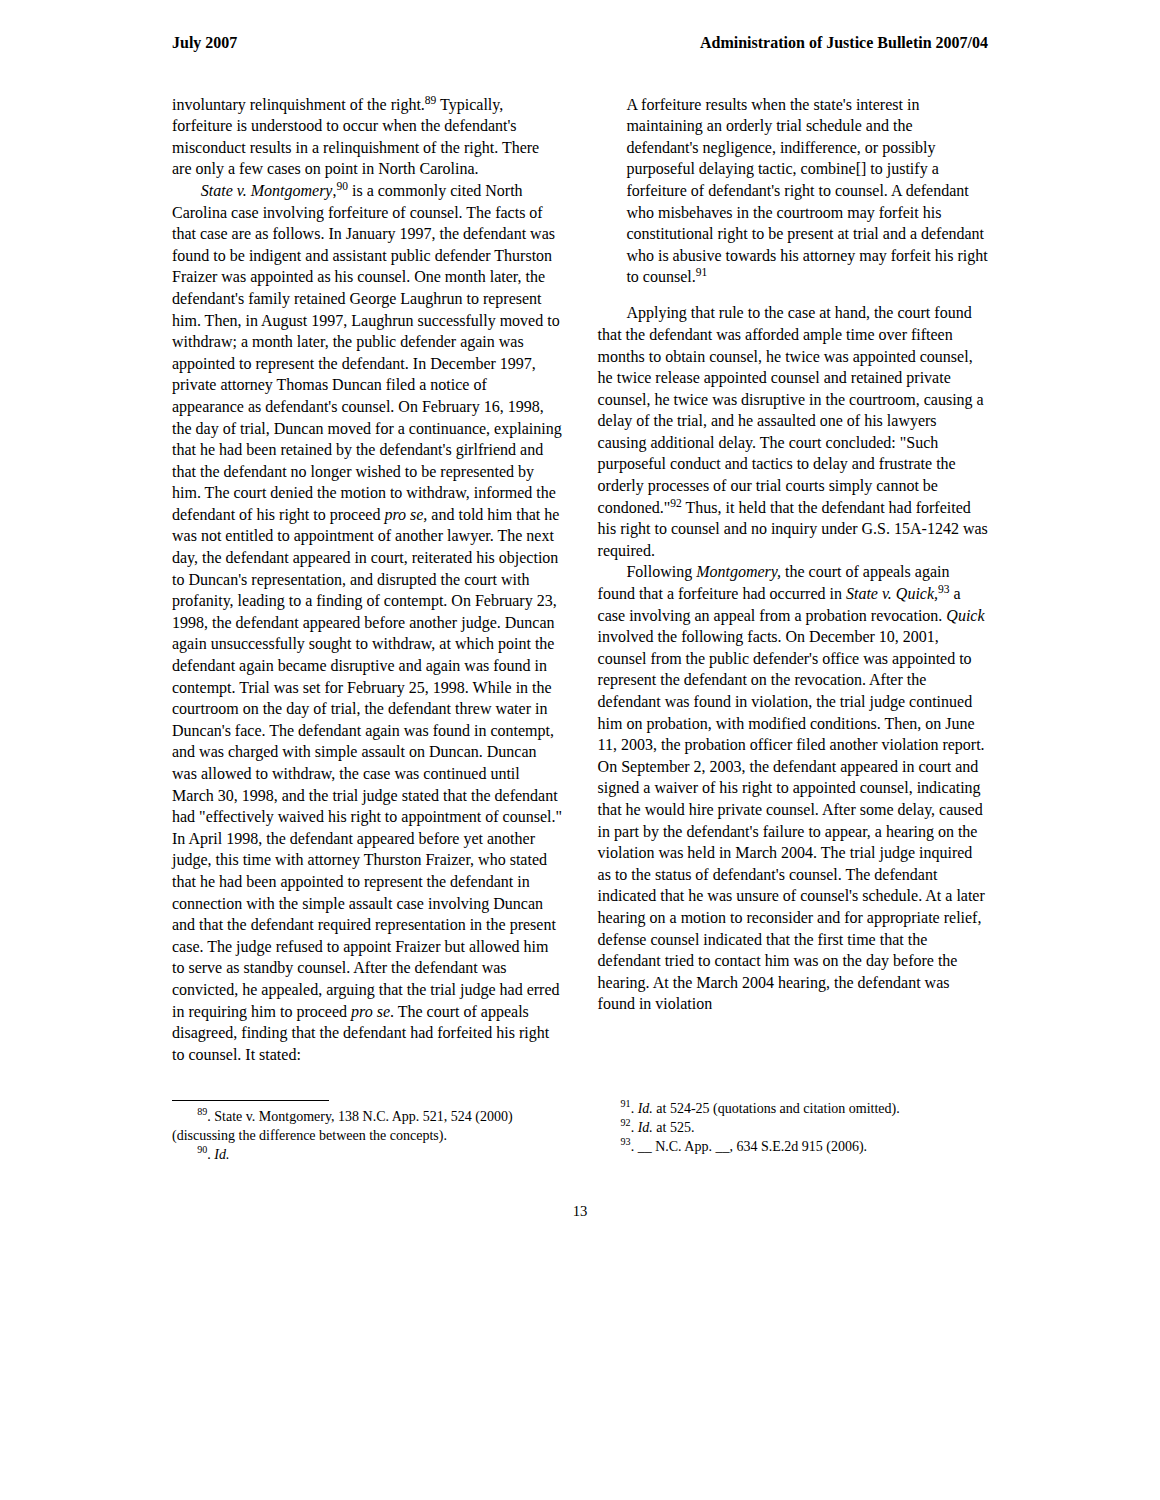July 2007 Administration of Justice Bulletin 2007/04
involuntary relinquishment of the right.89 Typically, forfeiture is understood to occur when the defendant's misconduct results in a relinquishment of the right. There are only a few cases on point in North Carolina.
State v. Montgomery,90 is a commonly cited North Carolina case involving forfeiture of counsel. The facts of that case are as follows. In January 1997, the defendant was found to be indigent and assistant public defender Thurston Fraizer was appointed as his counsel. One month later, the defendant's family retained George Laughrun to represent him. Then, in August 1997, Laughrun successfully moved to withdraw; a month later, the public defender again was appointed to represent the defendant. In December 1997, private attorney Thomas Duncan filed a notice of appearance as defendant's counsel. On February 16, 1998, the day of trial, Duncan moved for a continuance, explaining that he had been retained by the defendant's girlfriend and that the defendant no longer wished to be represented by him. The court denied the motion to withdraw, informed the defendant of his right to proceed pro se, and told him that he was not entitled to appointment of another lawyer. The next day, the defendant appeared in court, reiterated his objection to Duncan's representation, and disrupted the court with profanity, leading to a finding of contempt. On February 23, 1998, the defendant appeared before another judge. Duncan again unsuccessfully sought to withdraw, at which point the defendant again became disruptive and again was found in contempt. Trial was set for February 25, 1998. While in the courtroom on the day of trial, the defendant threw water in Duncan's face. The defendant again was found in contempt, and was charged with simple assault on Duncan. Duncan was allowed to withdraw, the case was continued until March 30, 1998, and the trial judge stated that the defendant had "effectively waived his right to appointment of counsel." In April 1998, the defendant appeared before yet another judge, this time with attorney Thurston Fraizer, who stated that he had been appointed to represent the defendant in connection with the simple assault case involving Duncan and that the defendant required representation in the present case. The judge refused to appoint Fraizer but allowed him to serve as standby counsel. After the defendant was convicted, he appealed, arguing that the trial judge had erred in requiring him to proceed pro se. The court of appeals disagreed, finding that the defendant had forfeited his right to counsel. It stated:
A forfeiture results when the state's interest in maintaining an orderly trial schedule and the defendant's negligence, indifference, or possibly purposeful delaying tactic, combine[] to justify a forfeiture of defendant's right to counsel. A defendant who misbehaves in the courtroom may forfeit his constitutional right to be present at trial and a defendant who is abusive towards his attorney may forfeit his right to counsel.91
Applying that rule to the case at hand, the court found that the defendant was afforded ample time over fifteen months to obtain counsel, he twice was appointed counsel, he twice release appointed counsel and retained private counsel, he twice was disruptive in the courtroom, causing a delay of the trial, and he assaulted one of his lawyers causing additional delay. The court concluded: "Such purposeful conduct and tactics to delay and frustrate the orderly processes of our trial courts simply cannot be condoned."92 Thus, it held that the defendant had forfeited his right to counsel and no inquiry under G.S. 15A-1242 was required.
Following Montgomery, the court of appeals again found that a forfeiture had occurred in State v. Quick,93 a case involving an appeal from a probation revocation. Quick involved the following facts. On December 10, 2001, counsel from the public defender's office was appointed to represent the defendant on the revocation. After the defendant was found in violation, the trial judge continued him on probation, with modified conditions. Then, on June 11, 2003, the probation officer filed another violation report. On September 2, 2003, the defendant appeared in court and signed a waiver of his right to appointed counsel, indicating that he would hire private counsel. After some delay, caused in part by the defendant's failure to appear, a hearing on the violation was held in March 2004. The trial judge inquired as to the status of defendant's counsel. The defendant indicated that he was unsure of counsel's schedule. At a later hearing on a motion to reconsider and for appropriate relief, defense counsel indicated that the first time that the defendant tried to contact him was on the day before the hearing. At the March 2004 hearing, the defendant was found in violation
89. State v. Montgomery, 138 N.C. App. 521, 524 (2000) (discussing the difference between the concepts).
90. Id.
91. Id. at 524-25 (quotations and citation omitted).
92. Id. at 525.
93. __ N.C. App. __, 634 S.E.2d 915 (2006).
13